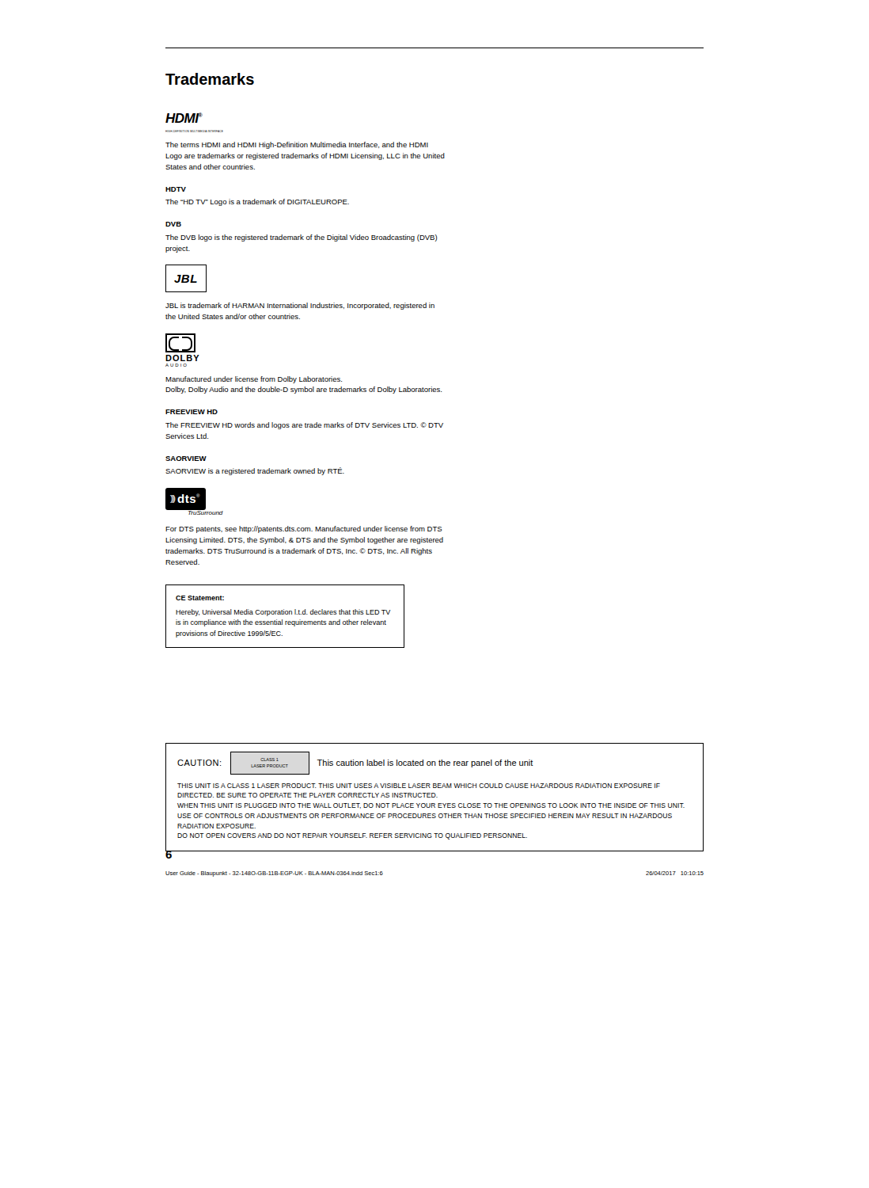Trademarks
HDMI®
HIGH-DEFINITION MULTIMEDIA INTERFACE
The terms HDMI and HDMI High-Definition Multimedia Interface, and the HDMI Logo are trademarks or registered trademarks of HDMI Licensing, LLC in the United States and other countries.
HDTV
The “HD TV” Logo is a trademark of DIGITALEUROPE.
DVB
The DVB logo is the registered trademark of the Digital Video Broadcasting (DVB) project.
JBL
JBL is trademark of HARMAN International Industries, Incorporated, registered in the United States and/or other countries.
DOLBY AUDIO
Manufactured under license from Dolby Laboratories.
Dolby, Dolby Audio and the double-D symbol are trademarks of Dolby Laboratories.
FREEVIEW HD
The FREEVIEW HD words and logos are trade marks of DTV Services LTD. © DTV Services Ltd.
SAORVIEW
SAORVIEW is a registered trademark owned by RTÉ.
))) dts®
TruSurround
For DTS patents, see http://patents.dts.com. Manufactured under license from DTS Licensing Limited. DTS, the Symbol, & DTS and the Symbol together are registered trademarks. DTS TruSurround is a trademark of DTS, Inc. © DTS, Inc. All Rights Reserved.
CE Statement: Hereby, Universal Media Corporation l.t.d. declares that this LED TV is in compliance with the essential requirements and other relevant provisions of Directive 1999/5/EC.
CAUTION: CLASS 1
LASER PRODUCT This caution label is located on the rear panel of the unit
THIS UNIT IS A CLASS 1 LASER PRODUCT. THIS UNIT USES A VISIBLE LASER BEAM WHICH COULD CAUSE HAZARDOUS RADIATION EXPOSURE IF DIRECTED. BE SURE TO OPERATE THE PLAYER CORRECTLY AS INSTRUCTED.
WHEN THIS UNIT IS PLUGGED INTO THE WALL OUTLET, DO NOT PLACE YOUR EYES CLOSE TO THE OPENINGS TO LOOK INTO THE INSIDE OF THIS UNIT.
USE OF CONTROLS OR ADJUSTMENTS OR PERFORMANCE OF PROCEDURES OTHER THAN THOSE SPECIFIED HEREIN MAY RESULT IN HAZARDOUS RADIATION EXPOSURE.
DO NOT OPEN COVERS AND DO NOT REPAIR YOURSELF. REFER SERVICING TO QUALIFIED PERSONNEL.
6
User Guide - Blaupunkt - 32-148O-GB-11B-EGP-UK - BLA-MAN-0364.indd Sec1:6 26/04/2017 10:10:15